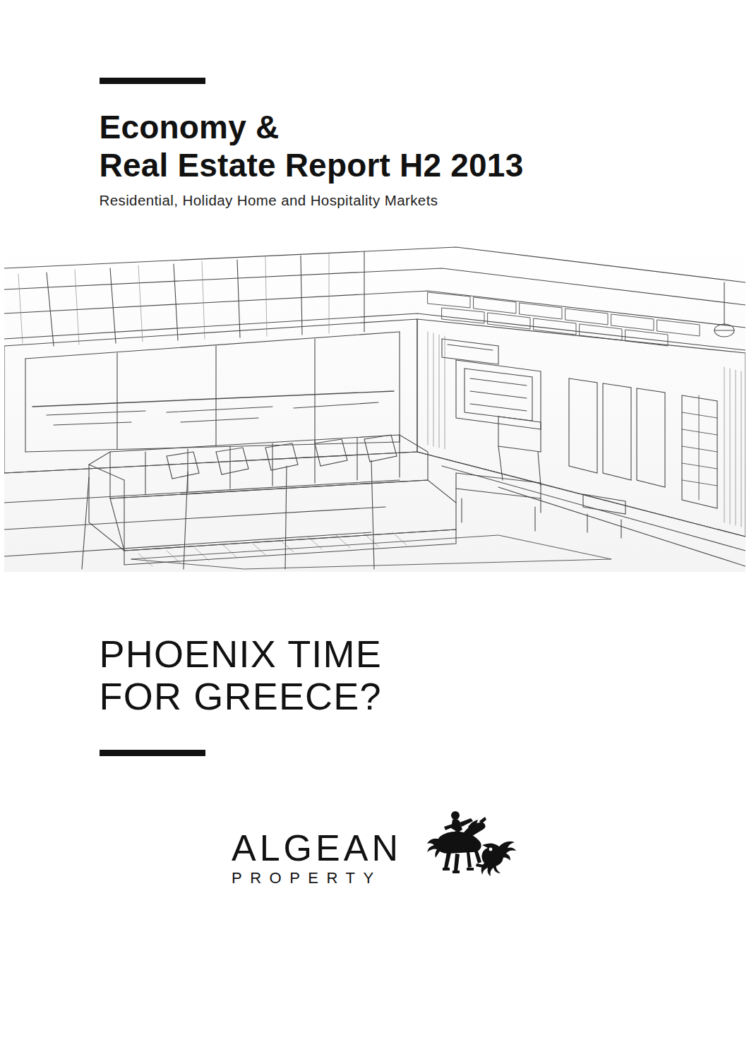Economy &Real Estate Report H2 2013
Residential, Holiday Home and Hospitality Markets
Phoenix Timefor Greece?
ALGEAN PROPERTY